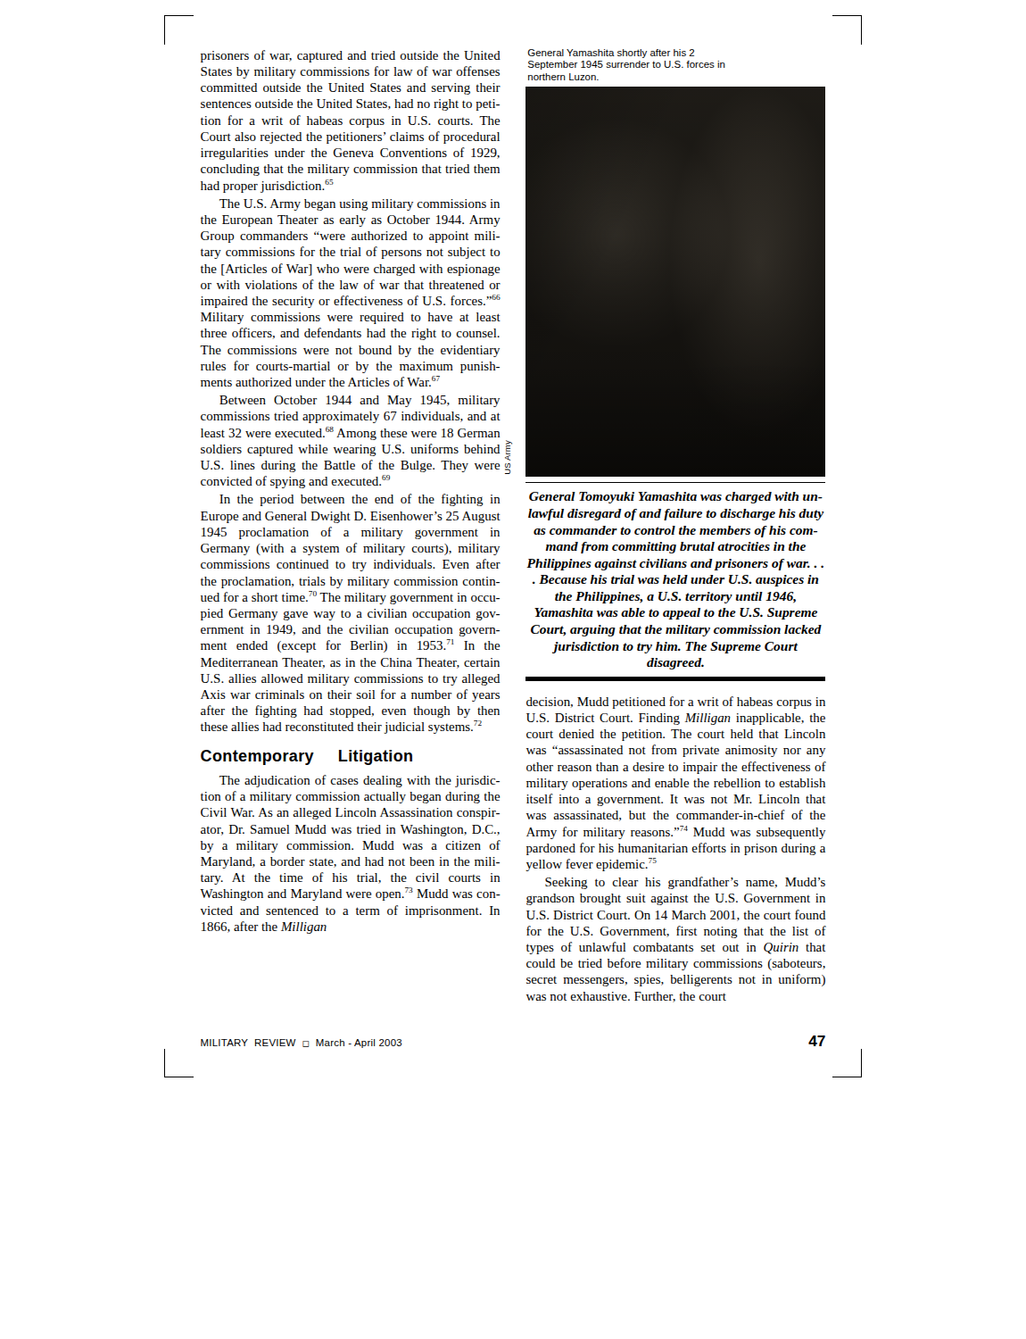prisoners of war, captured and tried outside the United States by military commissions for law of war offenses committed outside the United States and serving their sentences outside the United States, had no right to petition for a writ of habeas corpus in U.S. courts. The Court also rejected the petitioners’ claims of procedural irregularities under the Geneva Conventions of 1929, concluding that the military commission that tried them had proper jurisdiction.65
The U.S. Army began using military commissions in the European Theater as early as October 1944. Army Group commanders “were authorized to appoint military commissions for the trial of persons not subject to the [Articles of War] who were charged with espionage or with violations of the law of war that threatened or impaired the security or effectiveness of U.S. forces.”66 Military commissions were required to have at least three officers, and defendants had the right to counsel. The commissions were not bound by the evidentiary rules for courts-martial or by the maximum punishments authorized under the Articles of War.67
Between October 1944 and May 1945, military commissions tried approximately 67 individuals, and at least 32 were executed.68 Among these were 18 German soldiers captured while wearing U.S. uniforms behind U.S. lines during the Battle of the Bulge. They were convicted of spying and executed.69
In the period between the end of the fighting in Europe and General Dwight D. Eisenhower’s 25 August 1945 proclamation of a military government in Germany (with a system of military courts), military commissions continued to try individuals. Even after the proclamation, trials by military commission continued for a short time.70 The military government in occupied Germany gave way to a civilian occupation government in 1949, and the civilian occupation government ended (except for Berlin) in 1953.71 In the Mediterranean Theater, as in the China Theater, certain U.S. allies allowed military commissions to try alleged Axis war criminals on their soil for a number of years after the fighting had stopped, even though by then these allies had reconstituted their judicial systems.72
Contemporary Litigation
The adjudication of cases dealing with the jurisdiction of a military commission actually began during the Civil War. As an alleged Lincoln Assassination conspirator, Dr. Samuel Mudd was tried in Washington, D.C., by a military commission. Mudd was a citizen of Maryland, a border state, and had not been in the military. At the time of his trial, the civil courts in Washington and Maryland were open.73 Mudd was convicted and sentenced to a term of imprisonment. In 1866, after the Milligan
General Yamashita shortly after his 2 September 1945 surrender to U.S. forces in northern Luzon.
US Army
General Tomoyuki Yamashita was charged with unlawful disregard of and failure to discharge his duty as commander to control the members of his command from committing brutal atrocities in the Philippines against civilians and prisoners of war. . . . Because his trial was held under U.S. auspices in the Philippines, a U.S. territory until 1946, Yamashita was able to appeal to the U.S. Supreme Court, arguing that the military commission lacked jurisdiction to try him. The Supreme Court disagreed.
decision, Mudd petitioned for a writ of habeas corpus in U.S. District Court. Finding Milligan inapplicable, the court denied the petition. The court held that Lincoln was “assassinated not from private animosity nor any other reason than a desire to impair the effectiveness of military operations and enable the rebellion to establish itself into a government. It was not Mr. Lincoln that was assassinated, but the commander-in-chief of the Army for military reasons.”74 Mudd was subsequently pardoned for his humanitarian efforts in prison during a yellow fever epidemic.75
Seeking to clear his grandfather’s name, Mudd’s grandson brought suit against the U.S. Government in U.S. District Court. On 14 March 2001, the court found for the U.S. Government, first noting that the list of types of unlawful combatants set out in Quirin that could be tried before military commissions (saboteurs, secret messengers, spies, belligerents not in uniform) was not exhaustive. Further, the court
MILITARY REVIEW ◻ March - April 2003
47